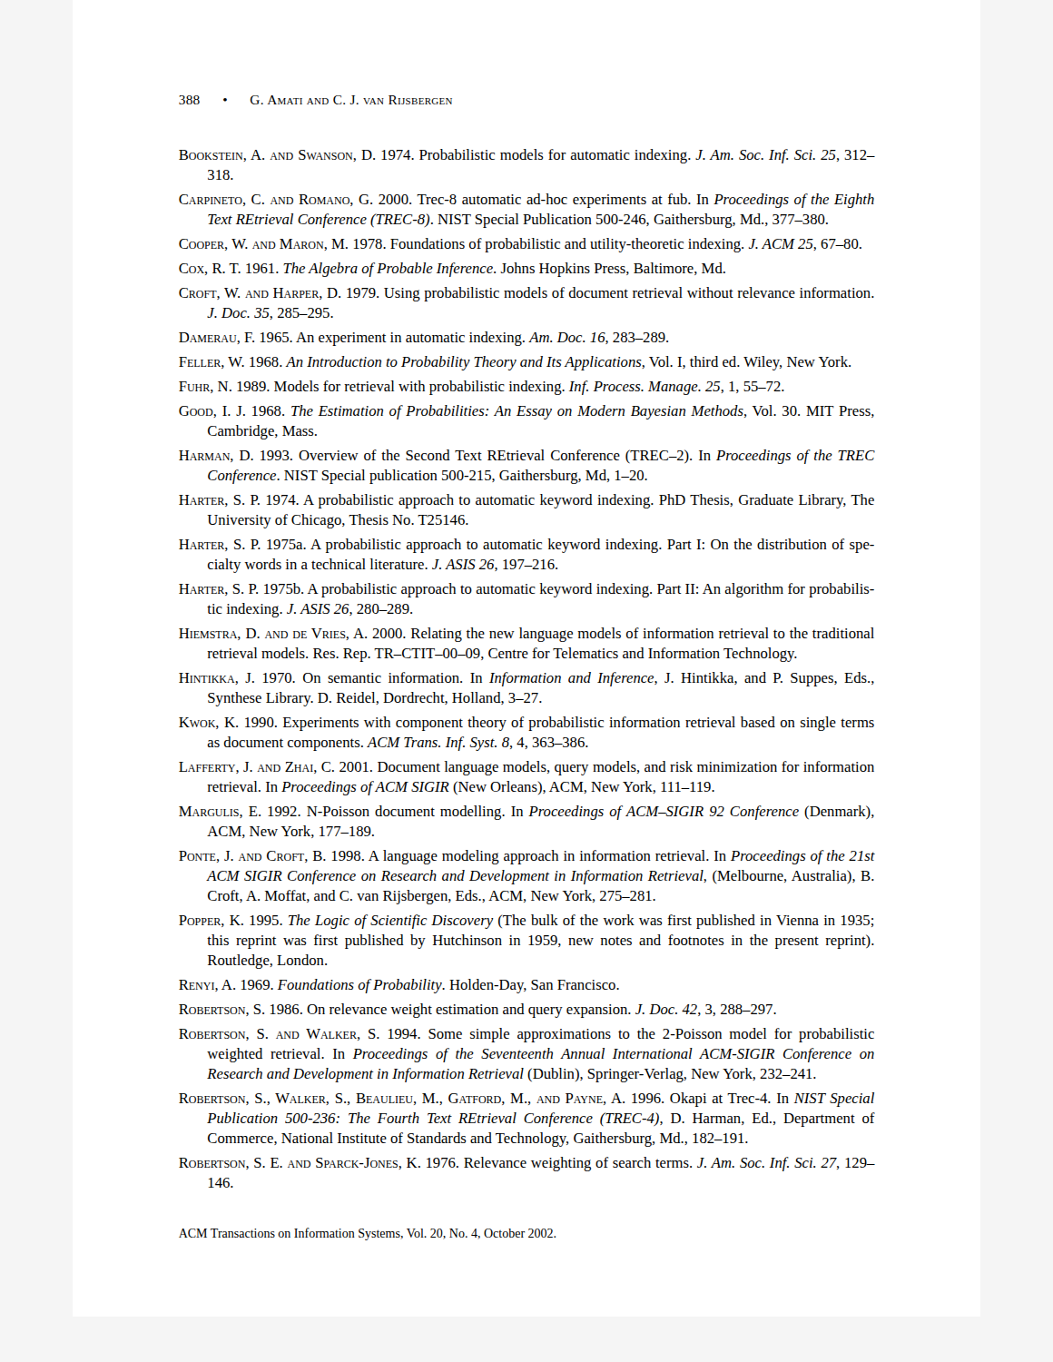388•G. Amati and C. J. van Rijsbergen
Bookstein, A. and Swanson, D. 1974. Probabilistic models for automatic indexing. J. Am. Soc. Inf. Sci. 25, 312–318.
Carpineto, C. and Romano, G. 2000. Trec-8 automatic ad-hoc experiments at fub. In Proceedings of the Eighth Text REtrieval Conference (TREC-8). NIST Special Publication 500-246, Gaithersburg, Md., 377–380.
Cooper, W. and Maron, M. 1978. Foundations of probabilistic and utility-theoretic indexing. J. ACM 25, 67–80.
Cox, R. T. 1961. The Algebra of Probable Inference. Johns Hopkins Press, Baltimore, Md.
Croft, W. and Harper, D. 1979. Using probabilistic models of document retrieval without relevance information. J. Doc. 35, 285–295.
Damerau, F. 1965. An experiment in automatic indexing. Am. Doc. 16, 283–289.
Feller, W. 1968. An Introduction to Probability Theory and Its Applications, Vol. I, third ed. Wiley, New York.
Fuhr, N. 1989. Models for retrieval with probabilistic indexing. Inf. Process. Manage. 25, 1, 55–72.
Good, I. J. 1968. The Estimation of Probabilities: An Essay on Modern Bayesian Methods, Vol. 30. MIT Press, Cambridge, Mass.
Harman, D. 1993. Overview of the Second Text REtrieval Conference (TREC–2). In Proceedings of the TREC Conference. NIST Special publication 500-215, Gaithersburg, Md, 1–20.
Harter, S. P. 1974. A probabilistic approach to automatic keyword indexing. PhD Thesis, Graduate Library, The University of Chicago, Thesis No. T25146.
Harter, S. P. 1975a. A probabilistic approach to automatic keyword indexing. Part I: On the distribution of specialty words in a technical literature. J. ASIS 26, 197–216.
Harter, S. P. 1975b. A probabilistic approach to automatic keyword indexing. Part II: An algorithm for probabilistic indexing. J. ASIS 26, 280–289.
Hiemstra, D. and de Vries, A. 2000. Relating the new language models of information retrieval to the traditional retrieval models. Res. Rep. TR–CTIT–00–09, Centre for Telematics and Information Technology.
Hintikka, J. 1970. On semantic information. In Information and Inference, J. Hintikka, and P. Suppes, Eds., Synthese Library. D. Reidel, Dordrecht, Holland, 3–27.
Kwok, K. 1990. Experiments with component theory of probabilistic information retrieval based on single terms as document components. ACM Trans. Inf. Syst. 8, 4, 363–386.
Lafferty, J. and Zhai, C. 2001. Document language models, query models, and risk minimization for information retrieval. In Proceedings of ACM SIGIR (New Orleans), ACM, New York, 111–119.
Margulis, E. 1992. N-Poisson document modelling. In Proceedings of ACM–SIGIR 92 Conference (Denmark), ACM, New York, 177–189.
Ponte, J. and Croft, B. 1998. A language modeling approach in information retrieval. In Proceedings of the 21st ACM SIGIR Conference on Research and Development in Information Retrieval, (Melbourne, Australia), B. Croft, A. Moffat, and C. van Rijsbergen, Eds., ACM, New York, 275–281.
Popper, K. 1995. The Logic of Scientific Discovery (The bulk of the work was first published in Vienna in 1935; this reprint was first published by Hutchinson in 1959, new notes and footnotes in the present reprint). Routledge, London.
Renyi, A. 1969. Foundations of Probability. Holden-Day, San Francisco.
Robertson, S. 1986. On relevance weight estimation and query expansion. J. Doc. 42, 3, 288–297.
Robertson, S. and Walker, S. 1994. Some simple approximations to the 2-Poisson model for probabilistic weighted retrieval. In Proceedings of the Seventeenth Annual International ACM-SIGIR Conference on Research and Development in Information Retrieval (Dublin), Springer-Verlag, New York, 232–241.
Robertson, S., Walker, S., Beaulieu, M., Gatford, M., and Payne, A. 1996. Okapi at Trec-4. In NIST Special Publication 500-236: The Fourth Text REtrieval Conference (TREC-4), D. Harman, Ed., Department of Commerce, National Institute of Standards and Technology, Gaithersburg, Md., 182–191.
Robertson, S. E. and Sparck-Jones, K. 1976. Relevance weighting of search terms. J. Am. Soc. Inf. Sci. 27, 129–146.
ACM Transactions on Information Systems, Vol. 20, No. 4, October 2002.